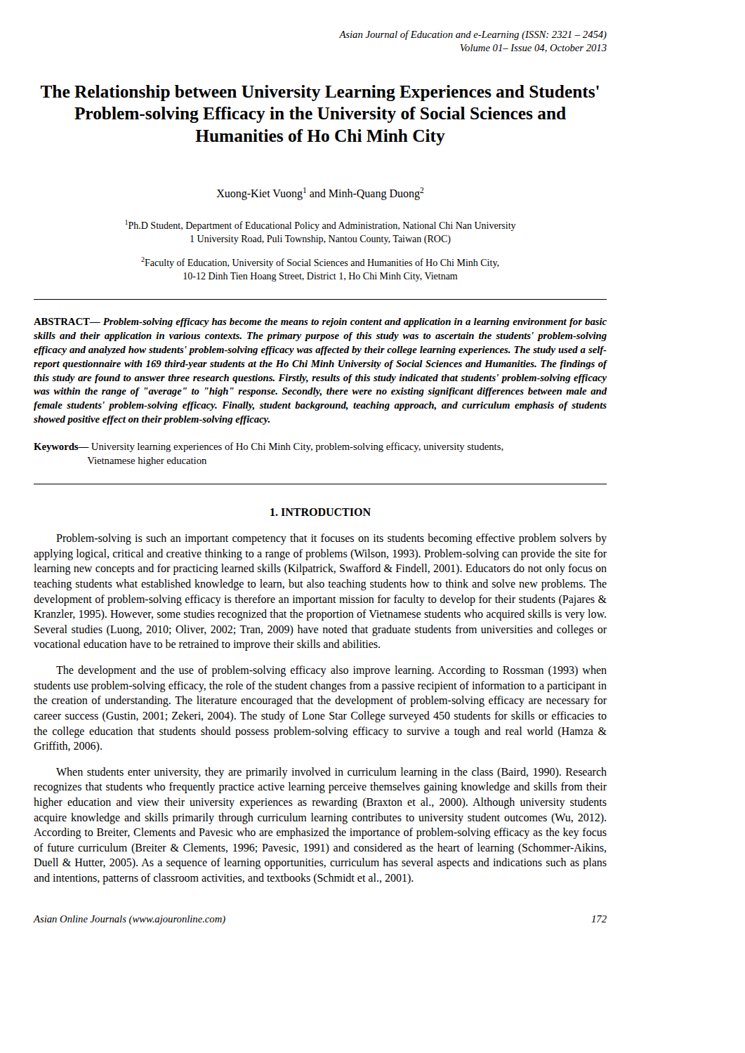Asian Journal of Education and e-Learning (ISSN: 2321 – 2454)
Volume 01– Issue 04, October 2013
The Relationship between University Learning Experiences and Students' Problem-solving Efficacy in the University of Social Sciences and Humanities of Ho Chi Minh City
Xuong-Kiet Vuong1 and Minh-Quang Duong2
1Ph.D Student, Department of Educational Policy and Administration, National Chi Nan University
1 University Road, Puli Township, Nantou County, Taiwan (ROC)
2Faculty of Education, University of Social Sciences and Humanities of Ho Chi Minh City,
10-12 Dinh Tien Hoang Street, District 1, Ho Chi Minh City, Vietnam
ABSTRACT— Problem-solving efficacy has become the means to rejoin content and application in a learning environment for basic skills and their application in various contexts. The primary purpose of this study was to ascertain the students' problem-solving efficacy and analyzed how students' problem-solving efficacy was affected by their college learning experiences. The study used a self-report questionnaire with 169 third-year students at the Ho Chi Minh University of Social Sciences and Humanities. The findings of this study are found to answer three research questions. Firstly, results of this study indicated that students' problem-solving efficacy was within the range of "average" to "high" response. Secondly, there were no existing significant differences between male and female students' problem-solving efficacy. Finally, student background, teaching approach, and curriculum emphasis of students showed positive effect on their problem-solving efficacy.
Keywords— University learning experiences of Ho Chi Minh City, problem-solving efficacy, university students, Vietnamese higher education
1. INTRODUCTION
Problem-solving is such an important competency that it focuses on its students becoming effective problem solvers by applying logical, critical and creative thinking to a range of problems (Wilson, 1993). Problem-solving can provide the site for learning new concepts and for practicing learned skills (Kilpatrick, Swafford & Findell, 2001). Educators do not only focus on teaching students what established knowledge to learn, but also teaching students how to think and solve new problems. The development of problem-solving efficacy is therefore an important mission for faculty to develop for their students (Pajares & Kranzler, 1995). However, some studies recognized that the proportion of Vietnamese students who acquired skills is very low. Several studies (Luong, 2010; Oliver, 2002; Tran, 2009) have noted that graduate students from universities and colleges or vocational education have to be retrained to improve their skills and abilities.
The development and the use of problem-solving efficacy also improve learning. According to Rossman (1993) when students use problem-solving efficacy, the role of the student changes from a passive recipient of information to a participant in the creation of understanding. The literature encouraged that the development of problem-solving efficacy are necessary for career success (Gustin, 2001; Zekeri, 2004). The study of Lone Star College surveyed 450 students for skills or efficacies to the college education that students should possess problem-solving efficacy to survive a tough and real world (Hamza & Griffith, 2006).
When students enter university, they are primarily involved in curriculum learning in the class (Baird, 1990). Research recognizes that students who frequently practice active learning perceive themselves gaining knowledge and skills from their higher education and view their university experiences as rewarding (Braxton et al., 2000). Although university students acquire knowledge and skills primarily through curriculum learning contributes to university student outcomes (Wu, 2012). According to Breiter, Clements and Pavesic who are emphasized the importance of problem-solving efficacy as the key focus of future curriculum (Breiter & Clements, 1996; Pavesic, 1991) and considered as the heart of learning (Schommer-Aikins, Duell & Hutter, 2005). As a sequence of learning opportunities, curriculum has several aspects and indications such as plans and intentions, patterns of classroom activities, and textbooks (Schmidt et al., 2001).
Asian Online Journals (www.ajouronline.com) 172